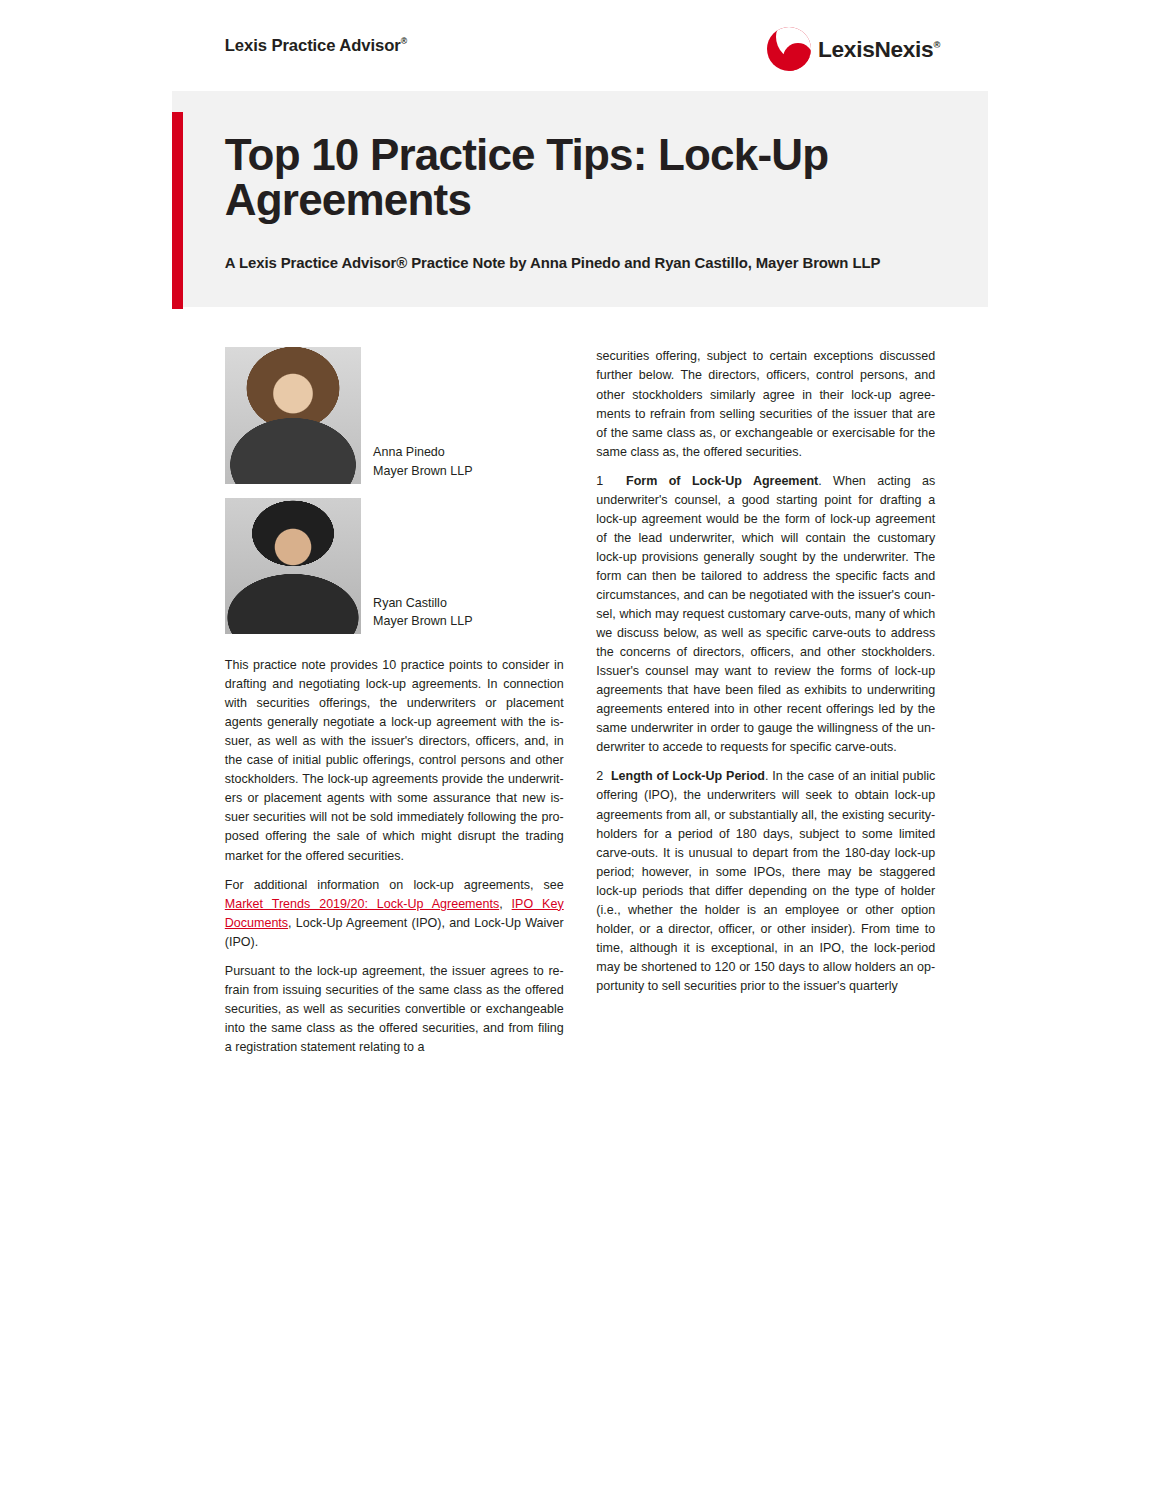Lexis Practice Advisor®
LexisNexis®
Top 10 Practice Tips: Lock-Up Agreements
A Lexis Practice Advisor® Practice Note by Anna Pinedo and Ryan Castillo, Mayer Brown LLP
Anna Pinedo
Mayer Brown LLP
Ryan Castillo
Mayer Brown LLP
This practice note provides 10 practice points to consider in drafting and negotiating lock-up agreements. In connection with securities offerings, the underwriters or placement agents generally negotiate a lock-up agreement with the issuer, as well as with the issuer's directors, officers, and, in the case of initial public offerings, control persons and other stockholders. The lock-up agreements provide the underwriters or placement agents with some assurance that new issuer securities will not be sold immediately following the proposed offering the sale of which might disrupt the trading market for the offered securities.
For additional information on lock-up agreements, see Market Trends 2019/20: Lock-Up Agreements, IPO Key Documents, Lock-Up Agreement (IPO), and Lock-Up Waiver (IPO).
Pursuant to the lock-up agreement, the issuer agrees to refrain from issuing securities of the same class as the offered securities, as well as securities convertible or exchangeable into the same class as the offered securities, and from filing a registration statement relating to a
securities offering, subject to certain exceptions discussed further below. The directors, officers, control persons, and other stockholders similarly agree in their lock-up agreements to refrain from selling securities of the issuer that are of the same class as, or exchangeable or exercisable for the same class as, the offered securities.
1 Form of Lock-Up Agreement. When acting as underwriter's counsel, a good starting point for drafting a lock-up agreement would be the form of lock-up agreement of the lead underwriter, which will contain the customary lock-up provisions generally sought by the underwriter. The form can then be tailored to address the specific facts and circumstances, and can be negotiated with the issuer's counsel, which may request customary carve-outs, many of which we discuss below, as well as specific carve-outs to address the concerns of directors, officers, and other stockholders. Issuer's counsel may want to review the forms of lock-up agreements that have been filed as exhibits to underwriting agreements entered into in other recent offerings led by the same underwriter in order to gauge the willingness of the underwriter to accede to requests for specific carve-outs.
2 Length of Lock-Up Period. In the case of an initial public offering (IPO), the underwriters will seek to obtain lock-up agreements from all, or substantially all, the existing securityholders for a period of 180 days, subject to some limited carve-outs. It is unusual to depart from the 180-day lock-up period; however, in some IPOs, there may be staggered lock-up periods that differ depending on the type of holder (i.e., whether the holder is an employee or other option holder, or a director, officer, or other insider). From time to time, although it is exceptional, in an IPO, the lock-period may be shortened to 120 or 150 days to allow holders an opportunity to sell securities prior to the issuer's quarterly